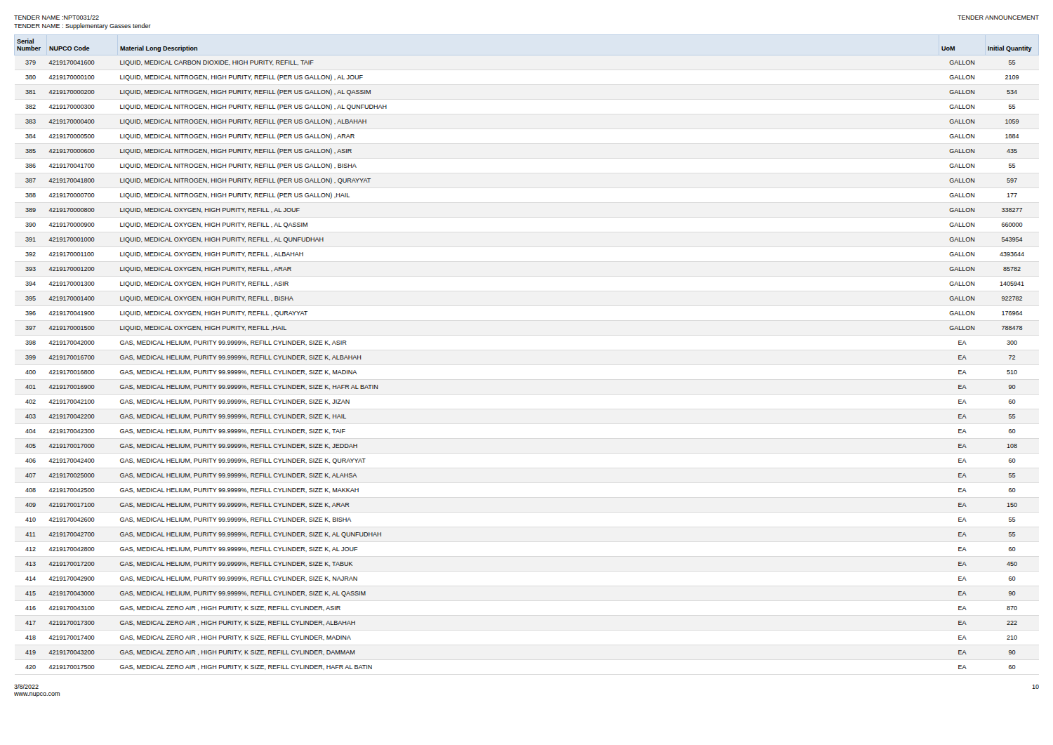TENDER ANNOUNCEMENT
TENDER NAME :NPT0031/22
TENDER NAME : Supplementary Gasses tender
| Serial Number | NUPCO Code | Material Long Description | UoM | Initial Quantity |
| --- | --- | --- | --- | --- |
| 379 | 4219170041600 | LIQUID, MEDICAL CARBON DIOXIDE, HIGH PURITY, REFILL, TAIF | GALLON | 55 |
| 380 | 4219170000100 | LIQUID, MEDICAL NITROGEN, HIGH PURITY, REFILL (PER US GALLON) , AL JOUF | GALLON | 2109 |
| 381 | 4219170000200 | LIQUID, MEDICAL NITROGEN, HIGH PURITY, REFILL (PER US GALLON) , AL QASSIM | GALLON | 534 |
| 382 | 4219170000300 | LIQUID, MEDICAL NITROGEN, HIGH PURITY, REFILL (PER US GALLON) , AL QUNFUDHAH | GALLON | 55 |
| 383 | 4219170000400 | LIQUID, MEDICAL NITROGEN, HIGH PURITY, REFILL (PER US GALLON) , ALBAHAH | GALLON | 1059 |
| 384 | 4219170000500 | LIQUID, MEDICAL NITROGEN, HIGH PURITY, REFILL (PER US GALLON) , ARAR | GALLON | 1884 |
| 385 | 4219170000600 | LIQUID, MEDICAL NITROGEN, HIGH PURITY, REFILL (PER US GALLON) , ASIR | GALLON | 435 |
| 386 | 4219170041700 | LIQUID, MEDICAL NITROGEN, HIGH PURITY, REFILL (PER US GALLON) , BISHA | GALLON | 55 |
| 387 | 4219170041800 | LIQUID, MEDICAL NITROGEN, HIGH PURITY, REFILL (PER US GALLON) , QURAYYAT | GALLON | 597 |
| 388 | 4219170000700 | LIQUID, MEDICAL NITROGEN, HIGH PURITY, REFILL (PER US GALLON) ,HAIL | GALLON | 177 |
| 389 | 4219170000800 | LIQUID, MEDICAL OXYGEN, HIGH PURITY, REFILL , AL JOUF | GALLON | 338277 |
| 390 | 4219170000900 | LIQUID, MEDICAL OXYGEN, HIGH PURITY, REFILL , AL QASSIM | GALLON | 660000 |
| 391 | 4219170001000 | LIQUID, MEDICAL OXYGEN, HIGH PURITY, REFILL , AL QUNFUDHAH | GALLON | 543954 |
| 392 | 4219170001100 | LIQUID, MEDICAL OXYGEN, HIGH PURITY, REFILL , ALBAHAH | GALLON | 4393644 |
| 393 | 4219170001200 | LIQUID, MEDICAL OXYGEN, HIGH PURITY, REFILL , ARAR | GALLON | 85782 |
| 394 | 4219170001300 | LIQUID, MEDICAL OXYGEN, HIGH PURITY, REFILL , ASIR | GALLON | 1405941 |
| 395 | 4219170001400 | LIQUID, MEDICAL OXYGEN, HIGH PURITY, REFILL , BISHA | GALLON | 922782 |
| 396 | 4219170041900 | LIQUID, MEDICAL OXYGEN, HIGH PURITY, REFILL , QURAYYAT | GALLON | 176964 |
| 397 | 4219170001500 | LIQUID, MEDICAL OXYGEN, HIGH PURITY, REFILL ,HAIL | GALLON | 788478 |
| 398 | 4219170042000 | GAS, MEDICAL HELIUM, PURITY 99.9999%, REFILL CYLINDER, SIZE K, ASIR | EA | 300 |
| 399 | 4219170016700 | GAS, MEDICAL HELIUM, PURITY 99.9999%, REFILL CYLINDER, SIZE K, ALBAHAH | EA | 72 |
| 400 | 4219170016800 | GAS, MEDICAL HELIUM, PURITY 99.9999%, REFILL CYLINDER, SIZE K, MADINA | EA | 510 |
| 401 | 4219170016900 | GAS, MEDICAL HELIUM, PURITY 99.9999%, REFILL CYLINDER, SIZE K, HAFR AL BATIN | EA | 90 |
| 402 | 4219170042100 | GAS, MEDICAL HELIUM, PURITY 99.9999%, REFILL CYLINDER, SIZE K, JIZAN | EA | 60 |
| 403 | 4219170042200 | GAS, MEDICAL HELIUM, PURITY 99.9999%, REFILL CYLINDER, SIZE K, HAIL | EA | 55 |
| 404 | 4219170042300 | GAS, MEDICAL HELIUM, PURITY 99.9999%, REFILL CYLINDER, SIZE K, TAIF | EA | 60 |
| 405 | 4219170017000 | GAS, MEDICAL HELIUM, PURITY 99.9999%, REFILL CYLINDER, SIZE K, JEDDAH | EA | 108 |
| 406 | 4219170042400 | GAS, MEDICAL HELIUM, PURITY 99.9999%, REFILL CYLINDER, SIZE K, QURAYYAT | EA | 60 |
| 407 | 4219170025000 | GAS, MEDICAL HELIUM, PURITY 99.9999%, REFILL CYLINDER, SIZE K, ALAHSA | EA | 55 |
| 408 | 4219170042500 | GAS, MEDICAL HELIUM, PURITY 99.9999%, REFILL CYLINDER, SIZE K, MAKKAH | EA | 60 |
| 409 | 4219170017100 | GAS, MEDICAL HELIUM, PURITY 99.9999%, REFILL CYLINDER, SIZE K, ARAR | EA | 150 |
| 410 | 4219170042600 | GAS, MEDICAL HELIUM, PURITY 99.9999%, REFILL CYLINDER, SIZE K, BISHA | EA | 55 |
| 411 | 4219170042700 | GAS, MEDICAL HELIUM, PURITY 99.9999%, REFILL CYLINDER, SIZE K, AL QUNFUDHAH | EA | 55 |
| 412 | 4219170042800 | GAS, MEDICAL HELIUM, PURITY 99.9999%, REFILL CYLINDER, SIZE K, AL JOUF | EA | 60 |
| 413 | 4219170017200 | GAS, MEDICAL HELIUM, PURITY 99.9999%, REFILL CYLINDER, SIZE K, TABUK | EA | 450 |
| 414 | 4219170042900 | GAS, MEDICAL HELIUM, PURITY 99.9999%, REFILL CYLINDER, SIZE K, NAJRAN | EA | 60 |
| 415 | 4219170043000 | GAS, MEDICAL HELIUM, PURITY 99.9999%, REFILL CYLINDER, SIZE K, AL QASSIM | EA | 90 |
| 416 | 4219170043100 | GAS, MEDICAL ZERO AIR , HIGH PURITY, K SIZE, REFILL CYLINDER, ASIR | EA | 870 |
| 417 | 4219170017300 | GAS, MEDICAL ZERO AIR , HIGH PURITY, K SIZE, REFILL CYLINDER, ALBAHAH | EA | 222 |
| 418 | 4219170017400 | GAS, MEDICAL ZERO AIR , HIGH PURITY, K SIZE, REFILL CYLINDER, MADINA | EA | 210 |
| 419 | 4219170043200 | GAS, MEDICAL ZERO AIR , HIGH PURITY, K SIZE, REFILL CYLINDER, DAMMAM | EA | 90 |
| 420 | 4219170017500 | GAS, MEDICAL ZERO AIR , HIGH PURITY, K SIZE, REFILL CYLINDER, HAFR AL BATIN | EA | 60 |
3/8/2022
www.nupco.com
10